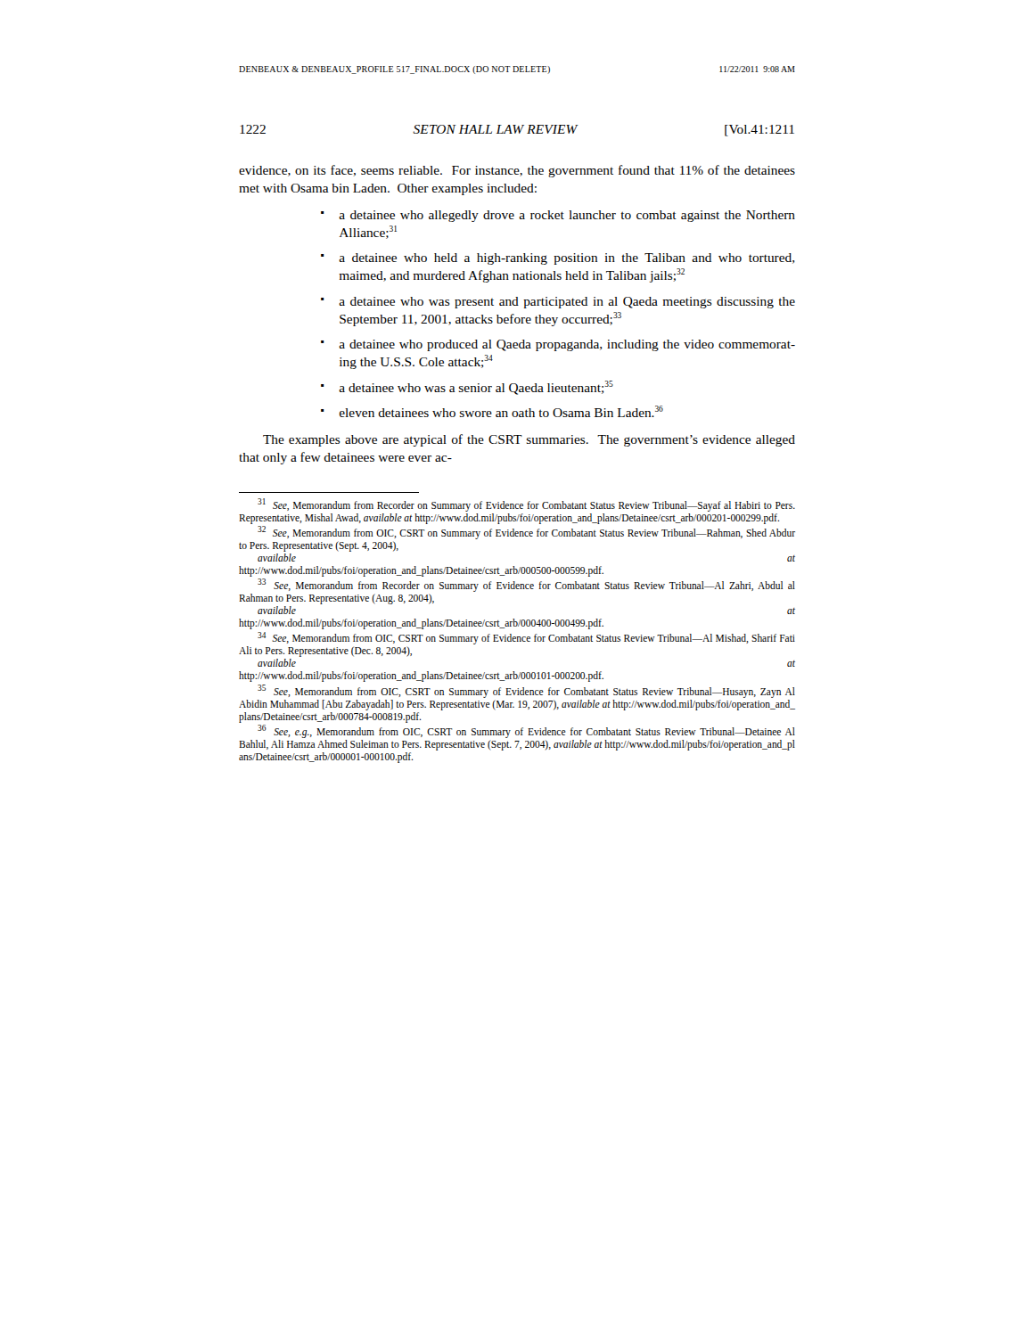DENBEAUX & DENBEAUX_PROFILE 517_FINAL.DOCX (DO NOT DELETE) 11/22/2011 9:08 AM
1222 SETON HALL LAW REVIEW [Vol.41:1211
evidence, on its face, seems reliable. For instance, the government found that 11% of the detainees met with Osama bin Laden. Other examples included:
a detainee who allegedly drove a rocket launcher to combat against the Northern Alliance;31
a detainee who held a high-ranking position in the Taliban and who tortured, maimed, and murdered Afghan nationals held in Taliban jails;32
a detainee who was present and participated in al Qaeda meetings discussing the September 11, 2001, attacks before they occurred;33
a detainee who produced al Qaeda propaganda, including the video commemorating the U.S.S. Cole attack;34
a detainee who was a senior al Qaeda lieutenant;35
eleven detainees who swore an oath to Osama Bin Laden.36
The examples above are atypical of the CSRT summaries. The government’s evidence alleged that only a few detainees were ever ac-
31 See, Memorandum from Recorder on Summary of Evidence for Combatant Status Review Tribunal—Sayaf al Habiri to Pers. Representative, Mishal Awad, available at http://www.dod.mil/pubs/foi/operation_and_plans/Detainee/csrt_arb/000201-000299.pdf.
32 See, Memorandum from OIC, CSRT on Summary of Evidence for Combatant Status Review Tribunal—Rahman, Shed Abdur to Pers. Representative (Sept. 4, 2004), available at http://www.dod.mil/pubs/foi/operation_and_plans/Detainee/csrt_arb/000500-000599.pdf.
33 See, Memorandum from Recorder on Summary of Evidence for Combatant Status Review Tribunal—Al Zahri, Abdul al Rahman to Pers. Representative (Aug. 8, 2004), available at http://www.dod.mil/pubs/foi/operation_and_plans/Detainee/csrt_arb/000400-000499.pdf.
34 See, Memorandum from OIC, CSRT on Summary of Evidence for Combatant Status Review Tribunal—Al Mishad, Sharif Fati Ali to Pers. Representative (Dec. 8, 2004), available at http://www.dod.mil/pubs/foi/operation_and_plans/Detainee/csrt_arb/000101-000200.pdf.
35 See, Memorandum from OIC, CSRT on Summary of Evidence for Combatant Status Review Tribunal—Husayn, Zayn Al Abidin Muhammad [Abu Zabayadah] to Pers. Representative (Mar. 19, 2007), available at http://www.dod.mil/pubs/foi/operation_and_plans/Detainee/csrt_arb/000784-000819.pdf.
36 See, e.g., Memorandum from OIC, CSRT on Summary of Evidence for Combatant Status Review Tribunal—Detainee Al Bahlul, Ali Hamza Ahmed Suleiman to Pers. Representative (Sept. 7, 2004), available at http://www.dod.mil/pubs/foi/operation_and_plans/Detainee/csrt_arb/000001-000100.pdf.